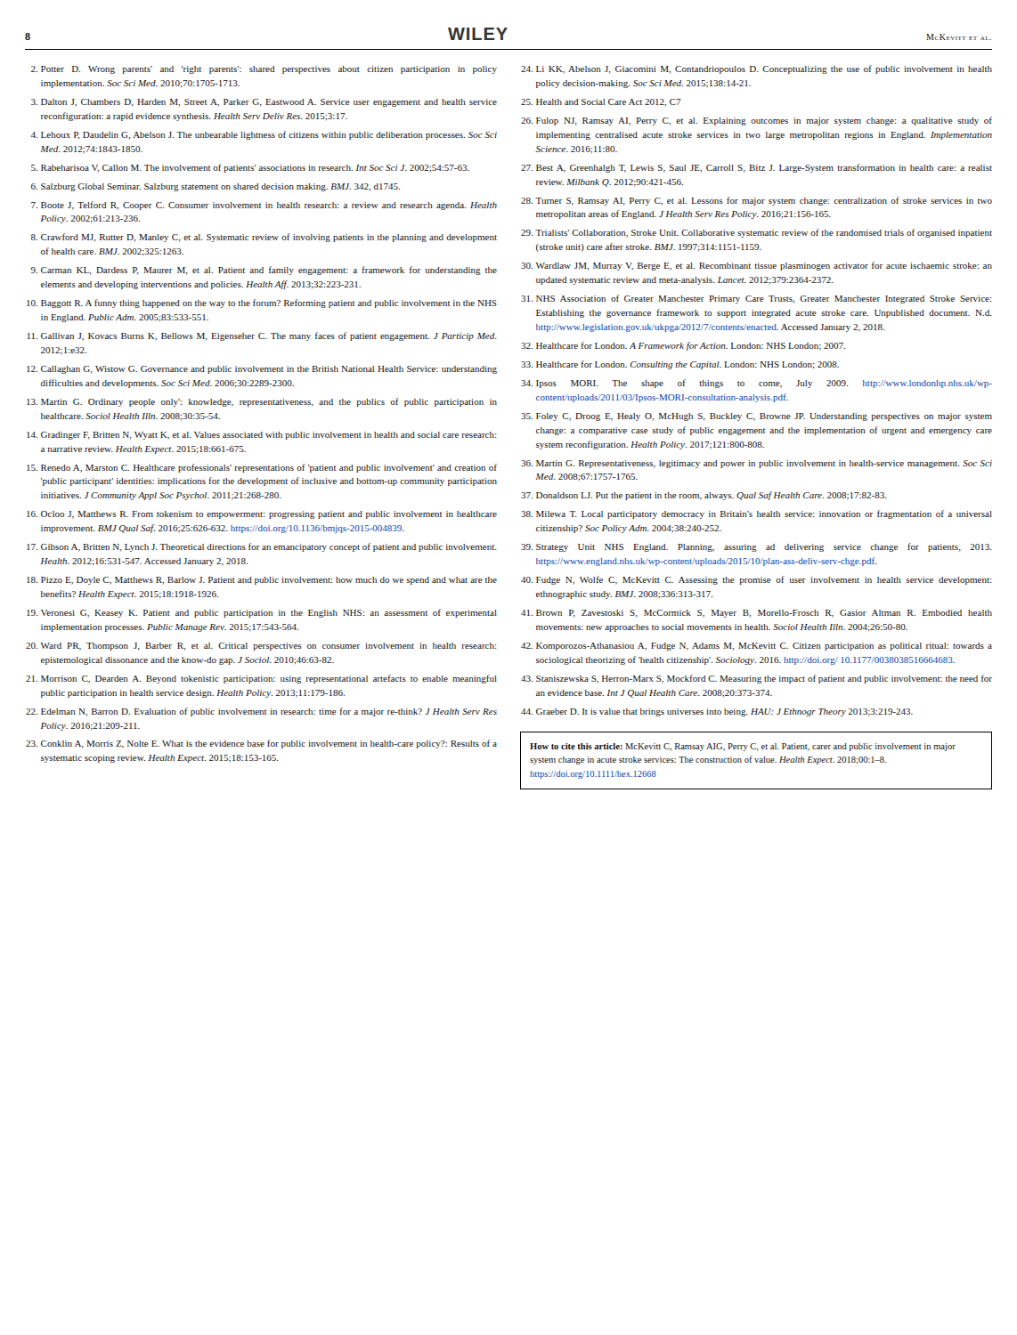8 WILEY McKevitt et al.
Potter D. Wrong parents' and 'right parents': shared perspectives about citizen participation in policy implementation. Soc Sci Med. 2010;70:1705-1713.
Dalton J, Chambers D, Harden M, Street A, Parker G, Eastwood A. Service user engagement and health service reconfiguration: a rapid evidence synthesis. Health Serv Deliv Res. 2015;3:17.
Lehoux P, Daudelin G, Abelson J. The unbearable lightness of citizens within public deliberation processes. Soc Sci Med. 2012;74:1843-1850.
Rabeharisoa V, Callon M. The involvement of patients' associations in research. Int Soc Sci J. 2002;54:57-63.
Salzburg Global Seminar. Salzburg statement on shared decision making. BMJ. 342, d1745.
Boote J, Telford R, Cooper C. Consumer involvement in health research: a review and research agenda. Health Policy. 2002;61:213-236.
Crawford MJ, Rutter D, Manley C, et al. Systematic review of involving patients in the planning and development of health care. BMJ. 2002;325:1263.
Carman KL, Dardess P, Maurer M, et al. Patient and family engagement: a framework for understanding the elements and developing interventions and policies. Health Aff. 2013;32:223-231.
Baggott R. A funny thing happened on the way to the forum? Reforming patient and public involvement in the NHS in England. Public Adm. 2005;83:533-551.
Gallivan J, Kovacs Burns K, Bellows M, Eigenseher C. The many faces of patient engagement. J Particip Med. 2012;1:e32.
Callaghan G, Wistow G. Governance and public involvement in the British National Health Service: understanding difficulties and developments. Soc Sci Med. 2006;30:2289-2300.
Martin G. Ordinary people only': knowledge, representativeness, and the publics of public participation in healthcare. Sociol Health Illn. 2008;30:35-54.
Gradinger F, Britten N, Wyatt K, et al. Values associated with public involvement in health and social care research: a narrative review. Health Expect. 2015;18:661-675.
Renedo A, Marston C. Healthcare professionals' representations of 'patient and public involvement' and creation of 'public participant' identities: implications for the development of inclusive and bottom-up community participation initiatives. J Community Appl Soc Psychol. 2011;21:268-280.
Ocloo J, Matthews R. From tokenism to empowerment: progressing patient and public involvement in healthcare improvement. BMJ Qual Saf. 2016;25:626-632. https://doi.org/10.1136/bmjqs-2015-004839.
Gibson A, Britten N, Lynch J. Theoretical directions for an emancipatory concept of patient and public involvement. Health. 2012;16:531-547. Accessed January 2, 2018.
Pizzo E, Doyle C, Matthews R, Barlow J. Patient and public involvement: how much do we spend and what are the benefits? Health Expect. 2015;18:1918-1926.
Veronesi G, Keasey K. Patient and public participation in the English NHS: an assessment of experimental implementation processes. Public Manage Rev. 2015;17:543-564.
Ward PR, Thompson J, Barber R, et al. Critical perspectives on consumer involvement in health research: epistemological dissonance and the know-do gap. J Sociol. 2010;46:63-82.
Morrison C, Dearden A. Beyond tokenistic participation: using representational artefacts to enable meaningful public participation in health service design. Health Policy. 2013;11:179-186.
Edelman N, Barron D. Evaluation of public involvement in research: time for a major re-think? J Health Serv Res Policy. 2016;21:209-211.
Conklin A, Morris Z, Nolte E. What is the evidence base for public involvement in health-care policy?: Results of a systematic scoping review. Health Expect. 2015;18:153-165.
Li KK, Abelson J, Giacomini M, Contandriopoulos D. Conceptualizing the use of public involvement in health policy decision-making. Soc Sci Med. 2015;138:14-21.
Health and Social Care Act 2012, C7
Fulop NJ, Ramsay AI, Perry C, et al. Explaining outcomes in major system change: a qualitative study of implementing centralised acute stroke services in two large metropolitan regions in England. Implementation Science. 2016;11:80.
Best A, Greenhalgh T, Lewis S, Saul JE, Carroll S, Bitz J. Large-System transformation in health care: a realist review. Milbank Q. 2012;90:421-456.
Turner S, Ramsay AI, Perry C, et al. Lessons for major system change: centralization of stroke services in two metropolitan areas of England. J Health Serv Res Policy. 2016;21:156-165.
Trialists' Collaboration, Stroke Unit. Collaborative systematic review of the randomised trials of organised inpatient (stroke unit) care after stroke. BMJ. 1997;314:1151-1159.
Wardlaw JM, Murray V, Berge E, et al. Recombinant tissue plasminogen activator for acute ischaemic stroke: an updated systematic review and meta-analysis. Lancet. 2012;379:2364-2372.
NHS Association of Greater Manchester Primary Care Trusts, Greater Manchester Integrated Stroke Service: Establishing the governance framework to support integrated acute stroke care. Unpublished document. N.d. http://www.legislation.gov.uk/ukpga/2012/7/contents/enacted. Accessed January 2, 2018.
Healthcare for London. A Framework for Action. London: NHS London; 2007.
Healthcare for London. Consulting the Capital. London: NHS London; 2008.
Ipsos MORI. The shape of things to come, July 2009. http://www.londonhp.nhs.uk/wp-content/uploads/2011/03/Ipsos-MORI-consultation-analysis.pdf.
Foley C, Droog E, Healy O, McHugh S, Buckley C, Browne JP. Understanding perspectives on major system change: a comparative case study of public engagement and the implementation of urgent and emergency care system reconfiguration. Health Policy. 2017;121:800-808.
Martin G. Representativeness, legitimacy and power in public involvement in health-service management. Soc Sci Med. 2008;67:1757-1765.
Donaldson LJ. Put the patient in the room, always. Qual Saf Health Care. 2008;17:82-83.
Milewa T. Local participatory democracy in Britain's health service: innovation or fragmentation of a universal citizenship? Soc Policy Adm. 2004;38:240-252.
Strategy Unit NHS England. Planning, assuring ad delivering service change for patients, 2013. https://www.england.nhs.uk/wp-content/uploads/2015/10/plan-ass-deliv-serv-chge.pdf.
Fudge N, Wolfe C, McKevitt C. Assessing the promise of user involvement in health service development: ethnographic study. BMJ. 2008;336:313-317.
Brown P, Zavestoski S, McCormick S, Mayer B, Morello-Frosch R, Gasior Altman R. Embodied health movements: new approaches to social movements in health. Sociol Health Illn. 2004;26:50-80.
Komporozos-Athanasiou A, Fudge N, Adams M, McKevitt C. Citizen participation as political ritual: towards a sociological theorizing of 'health citizenship'. Sociology. 2016. http://doi.org/ 10.1177/0038038516664683.
Staniszewska S, Herron-Marx S, Mockford C. Measuring the impact of patient and public involvement: the need for an evidence base. Int J Qual Health Care. 2008;20:373-374.
Graeber D. It is value that brings universes into being. HAU: J Ethnogr Theory 2013;3:219-243.
How to cite this article: McKevitt C, Ramsay AIG, Perry C, et al. Patient, carer and public involvement in major system change in acute stroke services: The construction of value. Health Expect. 2018;00:1–8. https://doi.org/10.1111/hex.12668